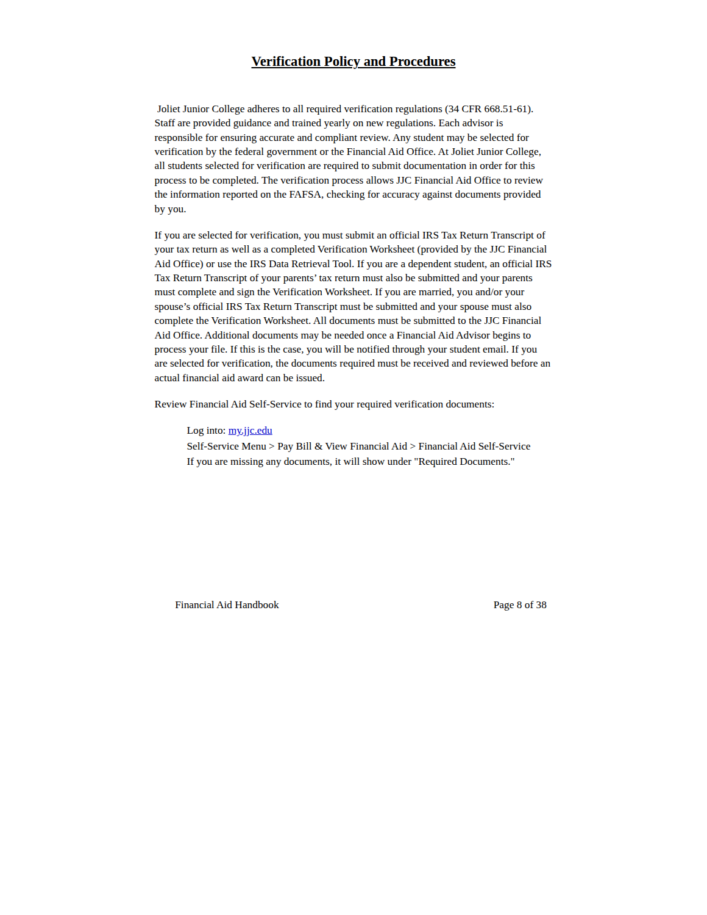Verification Policy and Procedures
Joliet Junior College adheres to all required verification regulations (34 CFR 668.51-61). Staff are provided guidance and trained yearly on new regulations. Each advisor is responsible for ensuring accurate and compliant review. Any student may be selected for verification by the federal government or the Financial Aid Office. At Joliet Junior College, all students selected for verification are required to submit documentation in order for this process to be completed. The verification process allows JJC Financial Aid Office to review the information reported on the FAFSA, checking for accuracy against documents provided by you.
If you are selected for verification, you must submit an official IRS Tax Return Transcript of your tax return as well as a completed Verification Worksheet (provided by the JJC Financial Aid Office) or use the IRS Data Retrieval Tool. If you are a dependent student, an official IRS Tax Return Transcript of your parents’ tax return must also be submitted and your parents must complete and sign the Verification Worksheet. If you are married, you and/or your spouse’s official IRS Tax Return Transcript must be submitted and your spouse must also complete the Verification Worksheet. All documents must be submitted to the JJC Financial Aid Office. Additional documents may be needed once a Financial Aid Advisor begins to process your file. If this is the case, you will be notified through your student email. If you are selected for verification, the documents required must be received and reviewed before an actual financial aid award can be issued.
Review Financial Aid Self-Service to find your required verification documents:
Log into: my.jjc.edu
Self-Service Menu > Pay Bill & View Financial Aid > Financial Aid Self-Service
If you are missing any documents, it will show under "Required Documents."
Financial Aid Handbook Page 8 of 38